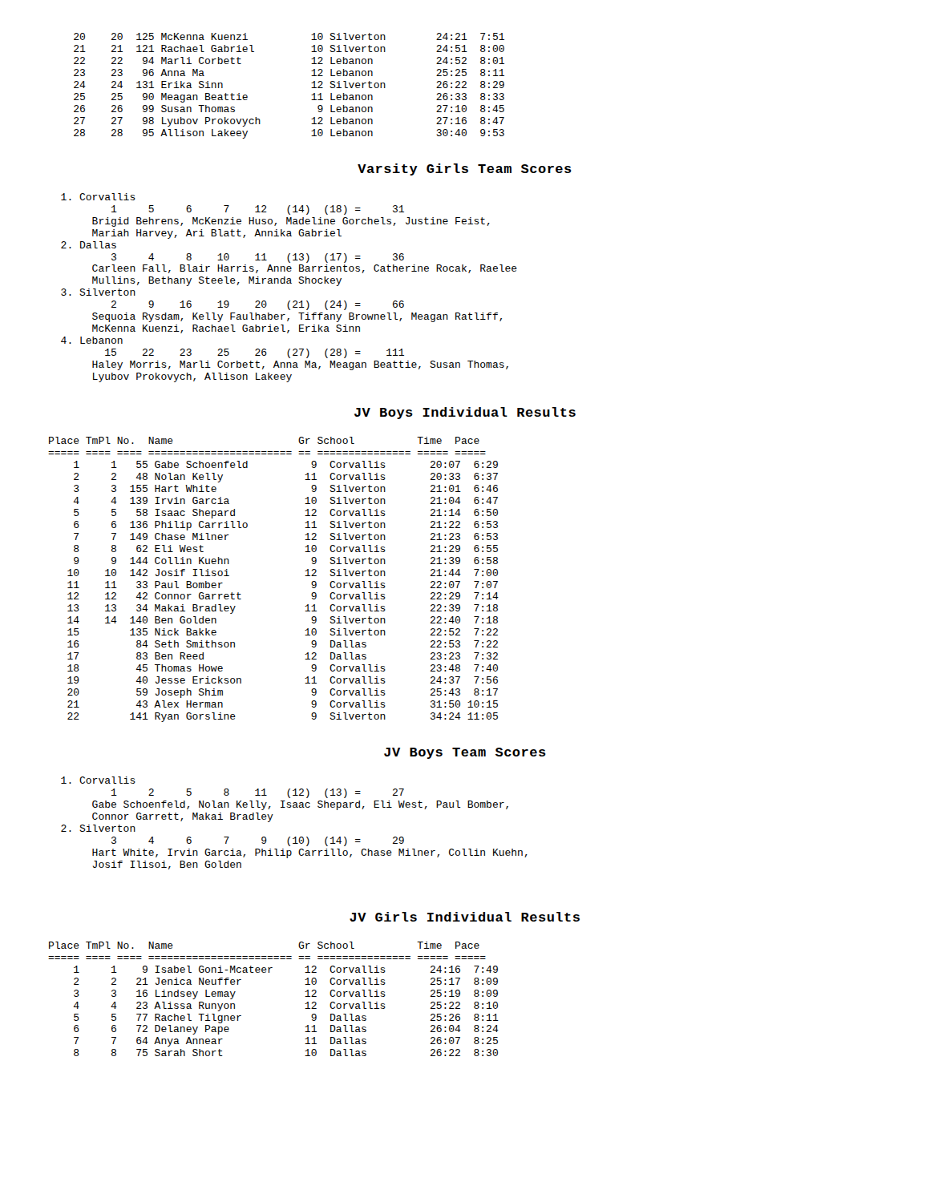20    20  125 McKenna Kuenzi          10 Silverton        24:21  7:51
    21    21  121 Rachael Gabriel         10 Silverton        24:51  8:00
    22    22   94 Marli Corbett           12 Lebanon          24:52  8:01
    23    23   96 Anna Ma                 12 Lebanon          25:25  8:11
    24    24  131 Erika Sinn              12 Silverton        26:22  8:29
    25    25   90 Meagan Beattie          11 Lebanon          26:33  8:33
    26    26   99 Susan Thomas             9 Lebanon          27:10  8:45
    27    27   98 Lyubov Prokovych        12 Lebanon          27:16  8:47
    28    28   95 Allison Lakeey          10 Lebanon          30:40  9:53
Varsity Girls Team Scores
  1. Corvallis
          1     5     6     7    12   (14)  (18) =     31
       Brigid Behrens, McKenzie Huso, Madeline Gorchels, Justine Feist,
       Mariah Harvey, Ari Blatt, Annika Gabriel
  2. Dallas
          3     4     8    10    11   (13)  (17) =     36
       Carleen Fall, Blair Harris, Anne Barrientos, Catherine Rocak, Raelee
       Mullins, Bethany Steele, Miranda Shockey
  3. Silverton
          2     9    16    19    20   (21)  (24) =     66
       Sequoia Rysdam, Kelly Faulhaber, Tiffany Brownell, Meagan Ratliff,
       McKenna Kuenzi, Rachael Gabriel, Erika Sinn
  4. Lebanon
         15    22    23    25    26   (27)  (28) =    111
       Haley Morris, Marli Corbett, Anna Ma, Meagan Beattie, Susan Thomas,
       Lyubov Prokovych, Allison Lakeey
JV Boys Individual Results
Place TmPl No.  Name                    Gr School          Time  Pace
===== ==== ==== ======================= == =============== ===== =====
    1     1   55 Gabe Schoenfeld          9  Corvallis       20:07  6:29
    2     2   48 Nolan Kelly             11  Corvallis       20:33  6:37
    3     3  155 Hart White               9  Silverton       21:01  6:46
    4     4  139 Irvin Garcia            10  Silverton       21:04  6:47
    5     5   58 Isaac Shepard           12  Corvallis       21:14  6:50
    6     6  136 Philip Carrillo         11  Silverton       21:22  6:53
    7     7  149 Chase Milner            12  Silverton       21:23  6:53
    8     8   62 Eli West                10  Corvallis       21:29  6:55
    9     9  144 Collin Kuehn             9  Silverton       21:39  6:58
   10    10  142 Josif Ilisoi            12  Silverton       21:44  7:00
   11    11   33 Paul Bomber              9  Corvallis       22:07  7:07
   12    12   42 Connor Garrett           9  Corvallis       22:29  7:14
   13    13   34 Makai Bradley           11  Corvallis       22:39  7:18
   14    14  140 Ben Golden               9  Silverton       22:40  7:18
   15        135 Nick Bakke              10  Silverton       22:52  7:22
   16         84 Seth Smithson            9  Dallas          22:53  7:22
   17         83 Ben Reed                12  Dallas          23:23  7:32
   18         45 Thomas Howe              9  Corvallis       23:48  7:40
   19         40 Jesse Erickson          11  Corvallis       24:37  7:56
   20         59 Joseph Shim              9  Corvallis       25:43  8:17
   21         43 Alex Herman              9  Corvallis       31:50 10:15
   22        141 Ryan Gorsline            9  Silverton       34:24 11:05
JV Boys Team Scores
  1. Corvallis
          1     2     5     8    11   (12)  (13) =     27
       Gabe Schoenfeld, Nolan Kelly, Isaac Shepard, Eli West, Paul Bomber,
       Connor Garrett, Makai Bradley
  2. Silverton
          3     4     6     7     9   (10)  (14) =     29
       Hart White, Irvin Garcia, Philip Carrillo, Chase Milner, Collin Kuehn,
       Josif Ilisoi, Ben Golden
JV Girls Individual Results
Place TmPl No.  Name                    Gr School          Time  Pace
===== ==== ==== ======================= == =============== ===== =====
    1     1    9 Isabel Goni-Mcateer     12  Corvallis       24:16  7:49
    2     2   21 Jenica Neuffer          10  Corvallis       25:17  8:09
    3     3   16 Lindsey Lemay           12  Corvallis       25:19  8:09
    4     4   23 Alissa Runyon           12  Corvallis       25:22  8:10
    5     5   77 Rachel Tilgner           9  Dallas          25:26  8:11
    6     6   72 Delaney Pape            11  Dallas          26:04  8:24
    7     7   64 Anya Annear             11  Dallas          26:07  8:25
    8     8   75 Sarah Short             10  Dallas          26:22  8:30